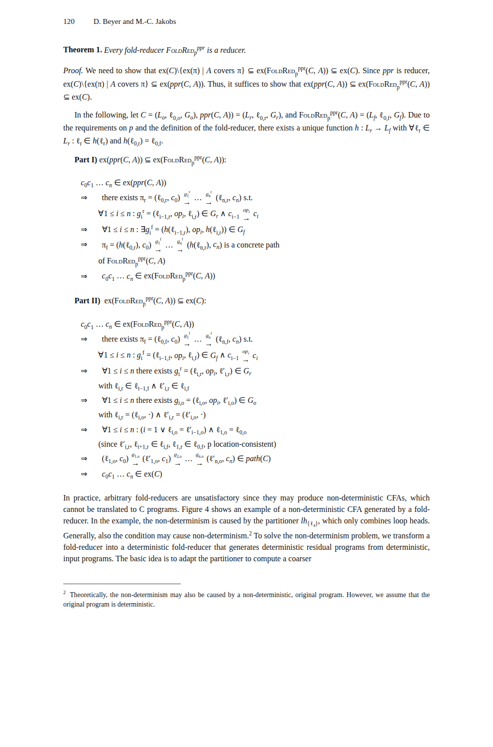120 D. Beyer and M.-C. Jakobs
Theorem 1. Every fold-reducer FoldRedpppr is a reducer.
Proof. We need to show that ex(C)\{ex(π) | A covers π} ⊆ ex(FoldRedpppr(C, A)) ⊆ ex(C). Since ppr is reducer, ex(C)\{ex(π) | A covers π} ⊆ ex(ppr(C, A)). Thus, it suffices to show that ex(ppr(C, A)) ⊆ ex(FoldRedpppr(C, A)) ⊆ ex(C).
In the following, let C = (Lo, ℓ0,o, Go), ppr(C, A)) = (Lr, ℓ0,r, Gr), and FoldRedpppr(C, A) = (Lf, ℓ0,f, Gf). Due to the requirements on p and the definition of the fold-reducer, there exists a unique function h : Lr → Lf with ∀ℓr ∈ Lr : ℓr ∈ h(ℓr) and h(ℓ0,r) = ℓ0,f.
Part I) ex(ppr(C, A)) ⊆ ex(FoldRedpppr(C, A)):
c0c1 … cn ∈ ex(ppr(C, A)) ⇒ there exists πr = (ℓ0,r, c0) g1r→ … gnr→ (ℓn,r, cn) s.t. ∀1 ≤ i ≤ n : gir = (ℓi−1,r, opi, ℓi,r) ∈ Gr ∧ ci−1 opi→ ci ⇒ ∀1 ≤ i ≤ n : ∃gif = (h(ℓi−1,r), opi, h(ℓi,r)) ∈ Gf ⇒ πf = (h(ℓ0,r), c0) g1f→ … gnf→ (h(ℓn,r), cn) is a concrete path of FoldRedpppr(C, A) ⇒ c0c1 … cn ∈ ex(FoldRedpppr(C, A))
Part II) ex(FoldRedpppr(C, A)) ⊆ ex(C):
c0c1 … cn ∈ ex(FoldRedpppr(C, A)) ⇒ there exists πf = (ℓ0,f, c0) g1f→ … gnf→ (ℓn,f, cn) s.t. ∀1 ≤ i ≤ n : gif = (ℓi−1,f, opi, ℓi,f) ∈ Gf ∧ ci−1 opi→ ci ⇒ ∀1 ≤ i ≤ n there exists gir = (ℓi,r, opi, ℓ′i,r) ∈ Gr with ℓi,r ∈ ℓi−1,f ∧ ℓ′i,r ∈ ℓi,f ⇒ ∀1 ≤ i ≤ n there exists gi,o = (ℓi,o, opi, ℓ′i,o) ∈ Go with ℓi,r = (ℓi,o, ·) ∧ ℓ′i,r = (ℓ′i,o, ·) ⇒ ∀1 ≤ i ≤ n : (i = 1 ∨ ℓi,o = ℓ′i−1,o) ∧ ℓ1,o = ℓ0,o (since ℓ′i,r, ℓi+1,r ∈ ℓi,f, ℓ1,r ∈ ℓ0,f, p location-consistent) ⇒ (ℓ1,o, c0) g1,o→ (ℓ′1,o, c1) g2,o→ … gn,o→ (ℓ′n,o, cn) ∈ path(C) ⇒ c0c1 … cn ∈ ex(C)
In practice, arbitrary fold-reducers are unsatisfactory since they may produce non-deterministic CFAs, which cannot be translated to C programs. Figure 4 shows an example of a non-deterministic CFA generated by a fold-reducer. In the example, the non-determinism is caused by the partitioner lh{ℓ4}, which only combines loop heads. Generally, also the condition may cause non-determinism.2 To solve the non-determinism problem, we transform a fold-reducer into a deterministic fold-reducer that generates deterministic residual programs from deterministic, input programs. The basic idea is to adapt the partitioner to compute a coarser
2 Theoretically, the non-determinism may also be caused by a non-deterministic, original program. However, we assume that the original program is deterministic.